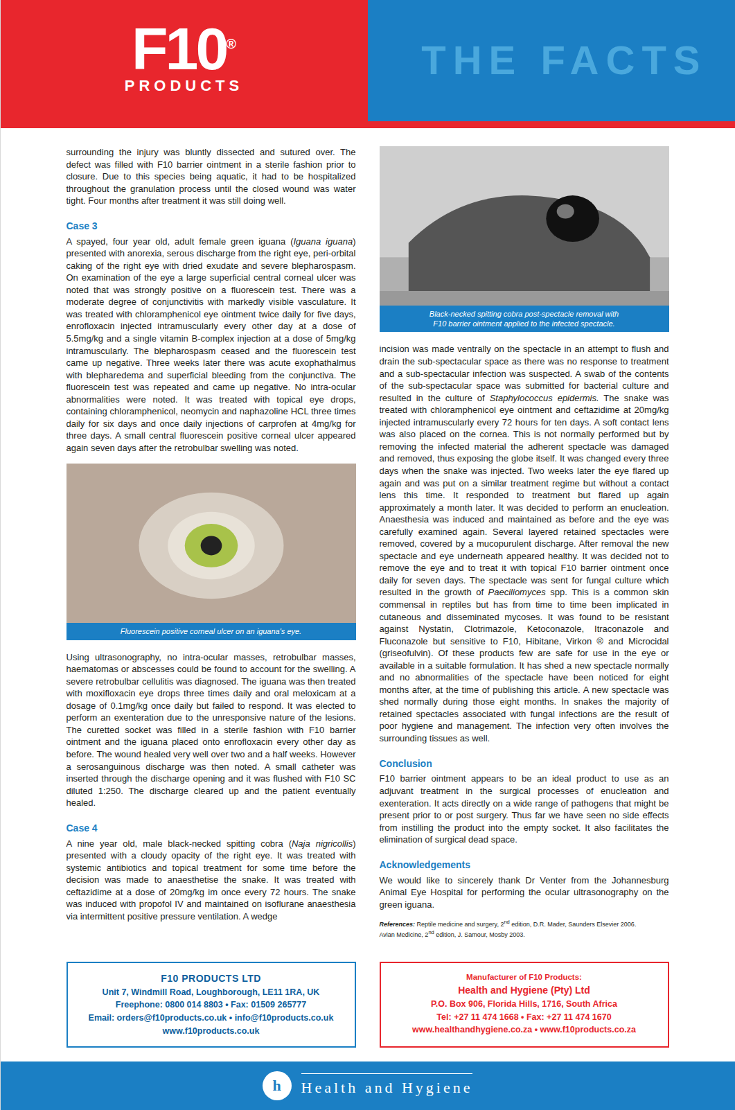F10®
PRODUCTS
THE FACTS
surrounding the injury was bluntly dissected and sutured over. The defect was filled with F10 barrier ointment in a sterile fashion prior to closure. Due to this species being aquatic, it had to be hospitalized throughout the granulation process until the closed wound was water tight. Four months after treatment it was still doing well.
Case 3
A spayed, four year old, adult female green iguana (Iguana iguana) presented with anorexia, serous discharge from the right eye, peri-orbital caking of the right eye with dried exudate and severe blepharospasm. On examination of the eye a large superficial central corneal ulcer was noted that was strongly positive on a fluorescein test. There was a moderate degree of conjunctivitis with markedly visible vasculature. It was treated with chloramphenicol eye ointment twice daily for five days, enrofloxacin injected intramuscularly every other day at a dose of 5.5mg/kg and a single vitamin B-complex injection at a dose of 5mg/kg intramuscularly. The blepharospasm ceased and the fluorescein test came up negative. Three weeks later there was acute exophathalmus with blepharedema and superficial bleeding from the conjunctiva. The fluorescein test was repeated and came up negative. No intra-ocular abnormalities were noted. It was treated with topical eye drops, containing chloramphenicol, neomycin and naphazoline HCL three times daily for six days and once daily injections of carprofen at 4mg/kg for three days. A small central fluorescein positive corneal ulcer appeared again seven days after the retrobulbar swelling was noted.
Fluorescein positive corneal ulcer on an iguana's eye.
Using ultrasonography, no intra-ocular masses, retrobulbar masses, haematomas or abscesses could be found to account for the swelling. A severe retrobulbar cellulitis was diagnosed. The iguana was then treated with moxifloxacin eye drops three times daily and oral meloxicam at a dosage of 0.1mg/kg once daily but failed to respond. It was elected to perform an exenteration due to the unresponsive nature of the lesions. The curetted socket was filled in a sterile fashion with F10 barrier ointment and the iguana placed onto enrofloxacin every other day as before. The wound healed very well over two and a half weeks. However a serosanguinous discharge was then noted. A small catheter was inserted through the discharge opening and it was flushed with F10 SC diluted 1:250. The discharge cleared up and the patient eventually healed.
Case 4
A nine year old, male black-necked spitting cobra (Naja nigricollis) presented with a cloudy opacity of the right eye. It was treated with systemic antibiotics and topical treatment for some time before the decision was made to anaesthetise the snake. It was treated with ceftazidime at a dose of 20mg/kg im once every 72 hours. The snake was induced with propofol IV and maintained on isoflurane anaesthesia via intermittent positive pressure ventilation. A wedge
Black-necked spitting cobra post-spectacle removal with
F10 barrier ointment applied to the infected spectacle.
incision was made ventrally on the spectacle in an attempt to flush and drain the sub-spectacular space as there was no response to treatment and a sub-spectacular infection was suspected. A swab of the contents of the sub-spectacular space was submitted for bacterial culture and resulted in the culture of Staphylococcus epidermis. The snake was treated with chloramphenicol eye ointment and ceftazidime at 20mg/kg injected intramuscularly every 72 hours for ten days. A soft contact lens was also placed on the cornea. This is not normally performed but by removing the infected material the adherent spectacle was damaged and removed, thus exposing the globe itself. It was changed every three days when the snake was injected. Two weeks later the eye flared up again and was put on a similar treatment regime but without a contact lens this time. It responded to treatment but flared up again approximately a month later. It was decided to perform an enucleation. Anaesthesia was induced and maintained as before and the eye was carefully examined again. Several layered retained spectacles were removed, covered by a mucopurulent discharge. After removal the new spectacle and eye underneath appeared healthy. It was decided not to remove the eye and to treat it with topical F10 barrier ointment once daily for seven days. The spectacle was sent for fungal culture which resulted in the growth of Paeciliomyces spp. This is a common skin commensal in reptiles but has from time to time been implicated in cutaneous and disseminated mycoses. It was found to be resistant against Nystatin, Clotrimazole, Ketoconazole, Itraconazole and Fluconazole but sensitive to F10, Hibitane, Virkon ® and Microcidal (griseofulvin). Of these products few are safe for use in the eye or available in a suitable formulation. It has shed a new spectacle normally and no abnormalities of the spectacle have been noticed for eight months after, at the time of publishing this article. A new spectacle was shed normally during those eight months. In snakes the majority of retained spectacles associated with fungal infections are the result of poor hygiene and management. The infection very often involves the surrounding tissues as well.
Conclusion
F10 barrier ointment appears to be an ideal product to use as an adjuvant treatment in the surgical processes of enucleation and exenteration. It acts directly on a wide range of pathogens that might be present prior to or post surgery. Thus far we have seen no side effects from instilling the product into the empty socket. It also facilitates the elimination of surgical dead space.
Acknowledgements
We would like to sincerely thank Dr Venter from the Johannesburg Animal Eye Hospital for performing the ocular ultrasonography on the green iguana.
References: Reptile medicine and surgery, 2nd edition, D.R. Mader, Saunders Elsevier 2006.
Avian Medicine, 2nd edition, J. Samour, Mosby 2003.
F10 PRODUCTS LTD
Unit 7, Windmill Road, Loughborough, LE11 1RA, UK
Freephone: 0800 014 8803 • Fax: 01509 265777
Email: orders@f10products.co.uk • info@f10products.co.uk
www.f10products.co.uk
Manufacturer of F10 Products:
Health and Hygiene (Pty) Ltd
P.O. Box 906, Florida Hills, 1716, South Africa
Tel: +27 11 474 1668 • Fax: +27 11 474 1670
www.healthandhygiene.co.za • www.f10products.co.za
h
Health and Hygiene